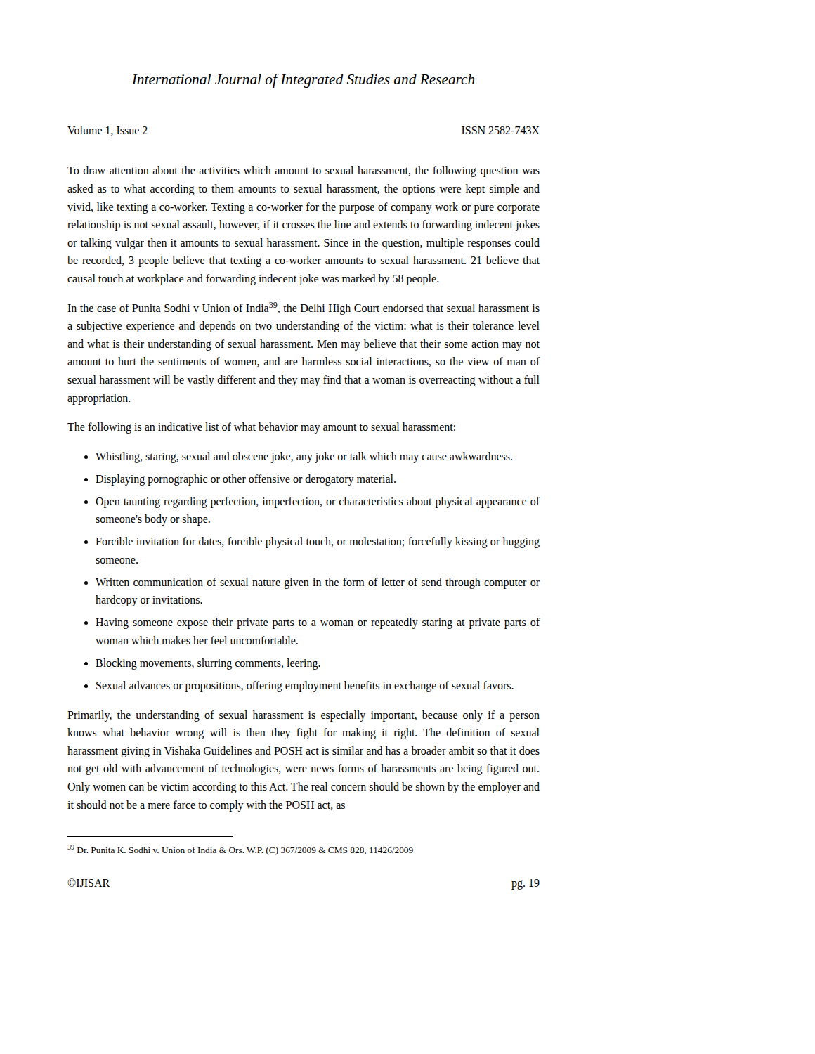International Journal of Integrated Studies and Research
Volume 1, Issue 2 ISSN 2582-743X
To draw attention about the activities which amount to sexual harassment, the following question was asked as to what according to them amounts to sexual harassment, the options were kept simple and vivid, like texting a co-worker. Texting a co-worker for the purpose of company work or pure corporate relationship is not sexual assault, however, if it crosses the line and extends to forwarding indecent jokes or talking vulgar then it amounts to sexual harassment. Since in the question, multiple responses could be recorded, 3 people believe that texting a co-worker amounts to sexual harassment. 21 believe that causal touch at workplace and forwarding indecent joke was marked by 58 people.
In the case of Punita Sodhi v Union of India39, the Delhi High Court endorsed that sexual harassment is a subjective experience and depends on two understanding of the victim: what is their tolerance level and what is their understanding of sexual harassment. Men may believe that their some action may not amount to hurt the sentiments of women, and are harmless social interactions, so the view of man of sexual harassment will be vastly different and they may find that a woman is overreacting without a full appropriation.
The following is an indicative list of what behavior may amount to sexual harassment:
Whistling, staring, sexual and obscene joke, any joke or talk which may cause awkwardness.
Displaying pornographic or other offensive or derogatory material.
Open taunting regarding perfection, imperfection, or characteristics about physical appearance of someone's body or shape.
Forcible invitation for dates, forcible physical touch, or molestation; forcefully kissing or hugging someone.
Written communication of sexual nature given in the form of letter of send through computer or hardcopy or invitations.
Having someone expose their private parts to a woman or repeatedly staring at private parts of woman which makes her feel uncomfortable.
Blocking movements, slurring comments, leering.
Sexual advances or propositions, offering employment benefits in exchange of sexual favors.
Primarily, the understanding of sexual harassment is especially important, because only if a person knows what behavior wrong will is then they fight for making it right. The definition of sexual harassment giving in Vishaka Guidelines and POSH act is similar and has a broader ambit so that it does not get old with advancement of technologies, were news forms of harassments are being figured out. Only women can be victim according to this Act. The real concern should be shown by the employer and it should not be a mere farce to comply with the POSH act, as
39 Dr. Punita K. Sodhi v. Union of India & Ors. W.P. (C) 367/2009 & CMS 828, 11426/2009
©IJISAR pg. 19